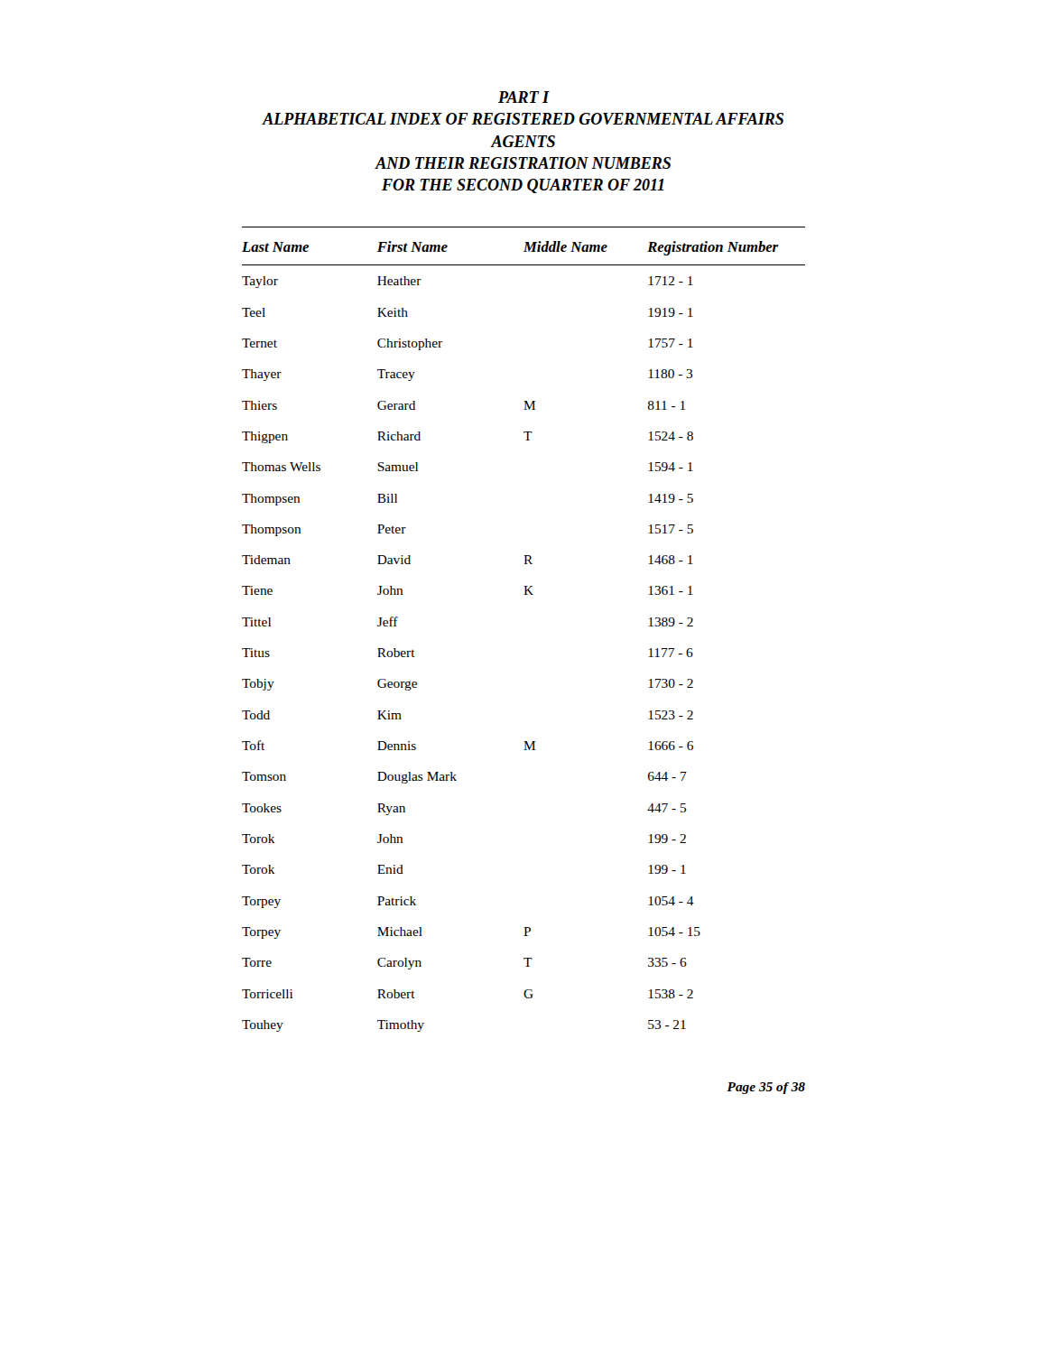PART I ALPHABETICAL INDEX OF REGISTERED GOVERNMENTAL AFFAIRS AGENTS AND THEIR REGISTRATION NUMBERS FOR THE SECOND QUARTER OF 2011
| Last Name | First Name | Middle Name | Registration Number |
| --- | --- | --- | --- |
| Taylor | Heather | | 1712 - 1 |
| Teel | Keith | | 1919 - 1 |
| Ternet | Christopher | | 1757 - 1 |
| Thayer | Tracey | | 1180 - 3 |
| Thiers | Gerard | M | 811 - 1 |
| Thigpen | Richard | T | 1524 - 8 |
| Thomas Wells | Samuel | | 1594 - 1 |
| Thompsen | Bill | | 1419 - 5 |
| Thompson | Peter | | 1517 - 5 |
| Tideman | David | R | 1468 - 1 |
| Tiene | John | K | 1361 - 1 |
| Tittel | Jeff | | 1389 - 2 |
| Titus | Robert | | 1177 - 6 |
| Tobjy | George | | 1730 - 2 |
| Todd | Kim | | 1523 - 2 |
| Toft | Dennis | M | 1666 - 6 |
| Tomson | Douglas Mark | | 644 - 7 |
| Tookes | Ryan | | 447 - 5 |
| Torok | John | | 199 - 2 |
| Torok | Enid | | 199 - 1 |
| Torpey | Patrick | | 1054 - 4 |
| Torpey | Michael | P | 1054 - 15 |
| Torre | Carolyn | T | 335 - 6 |
| Torricelli | Robert | G | 1538 - 2 |
| Touhey | Timothy | | 53 - 21 |
Page 35 of 38